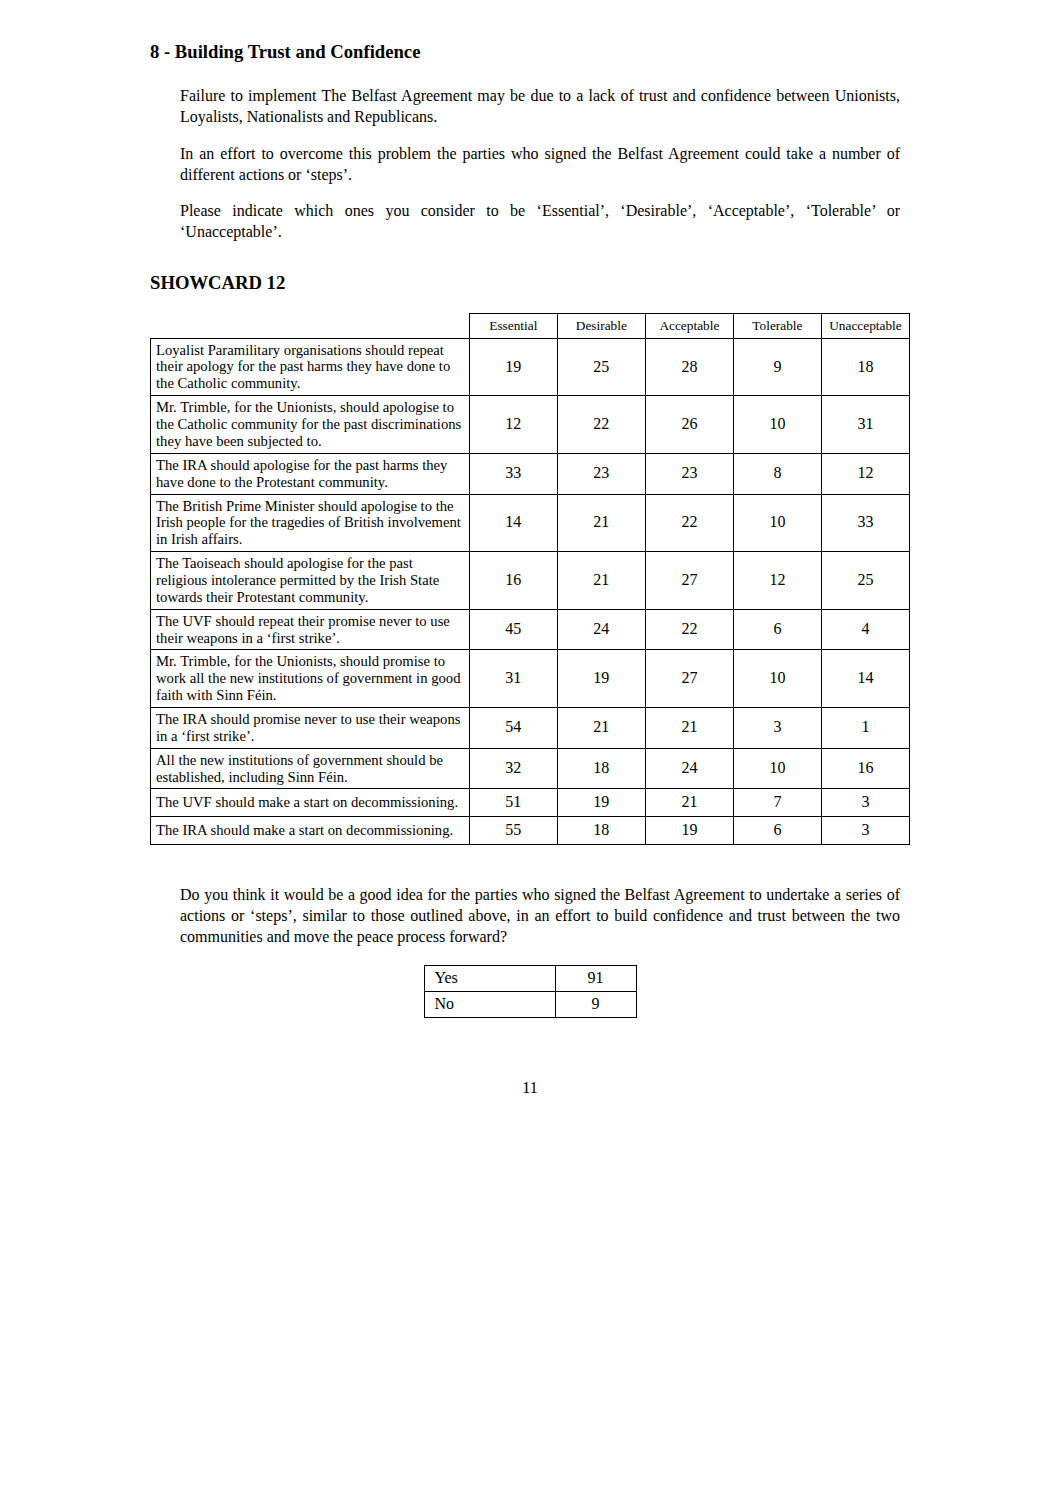8 - Building Trust and Confidence
Failure to implement The Belfast Agreement may be due to a lack of trust and confidence between Unionists, Loyalists, Nationalists and Republicans.
In an effort to overcome this problem the parties who signed the Belfast Agreement could take a number of different actions or ‘steps’.
Please indicate which ones you consider to be ‘Essential’, ‘Desirable’, ‘Acceptable’, ‘Tolerable’ or ‘Unacceptable’.
SHOWCARD 12
| | Essential | Desirable | Acceptable | Tolerable | Unacceptable |
| --- | --- | --- | --- | --- | --- |
| Loyalist Paramilitary organisations should repeat their apology for the past harms they have done to the Catholic community. | 19 | 25 | 28 | 9 | 18 |
| Mr. Trimble, for the Unionists, should apologise to the Catholic community for the past discriminations they have been subjected to. | 12 | 22 | 26 | 10 | 31 |
| The IRA should apologise for the past harms they have done to the Protestant community. | 33 | 23 | 23 | 8 | 12 |
| The British Prime Minister should apologise to the Irish people for the tragedies of British involvement in Irish affairs. | 14 | 21 | 22 | 10 | 33 |
| The Taoiseach should apologise for the past religious intolerance permitted by the Irish State towards their Protestant community. | 16 | 21 | 27 | 12 | 25 |
| The UVF should repeat their promise never to use their weapons in a ‘first strike’. | 45 | 24 | 22 | 6 | 4 |
| Mr. Trimble, for the Unionists, should promise to work all the new institutions of government in good faith with Sinn Féin. | 31 | 19 | 27 | 10 | 14 |
| The IRA should promise never to use their weapons in a ‘first strike’. | 54 | 21 | 21 | 3 | 1 |
| All the new institutions of government should be established, including Sinn Féin. | 32 | 18 | 24 | 10 | 16 |
| The UVF should make a start on decommissioning. | 51 | 19 | 21 | 7 | 3 |
| The IRA should make a start on decommissioning. | 55 | 18 | 19 | 6 | 3 |
Do you think it would be a good idea for the parties who signed the Belfast Agreement to undertake a series of actions or ‘steps’, similar to those outlined above, in an effort to build confidence and trust between the two communities and move the peace process forward?
| Yes | 91 |
| No | 9 |
11